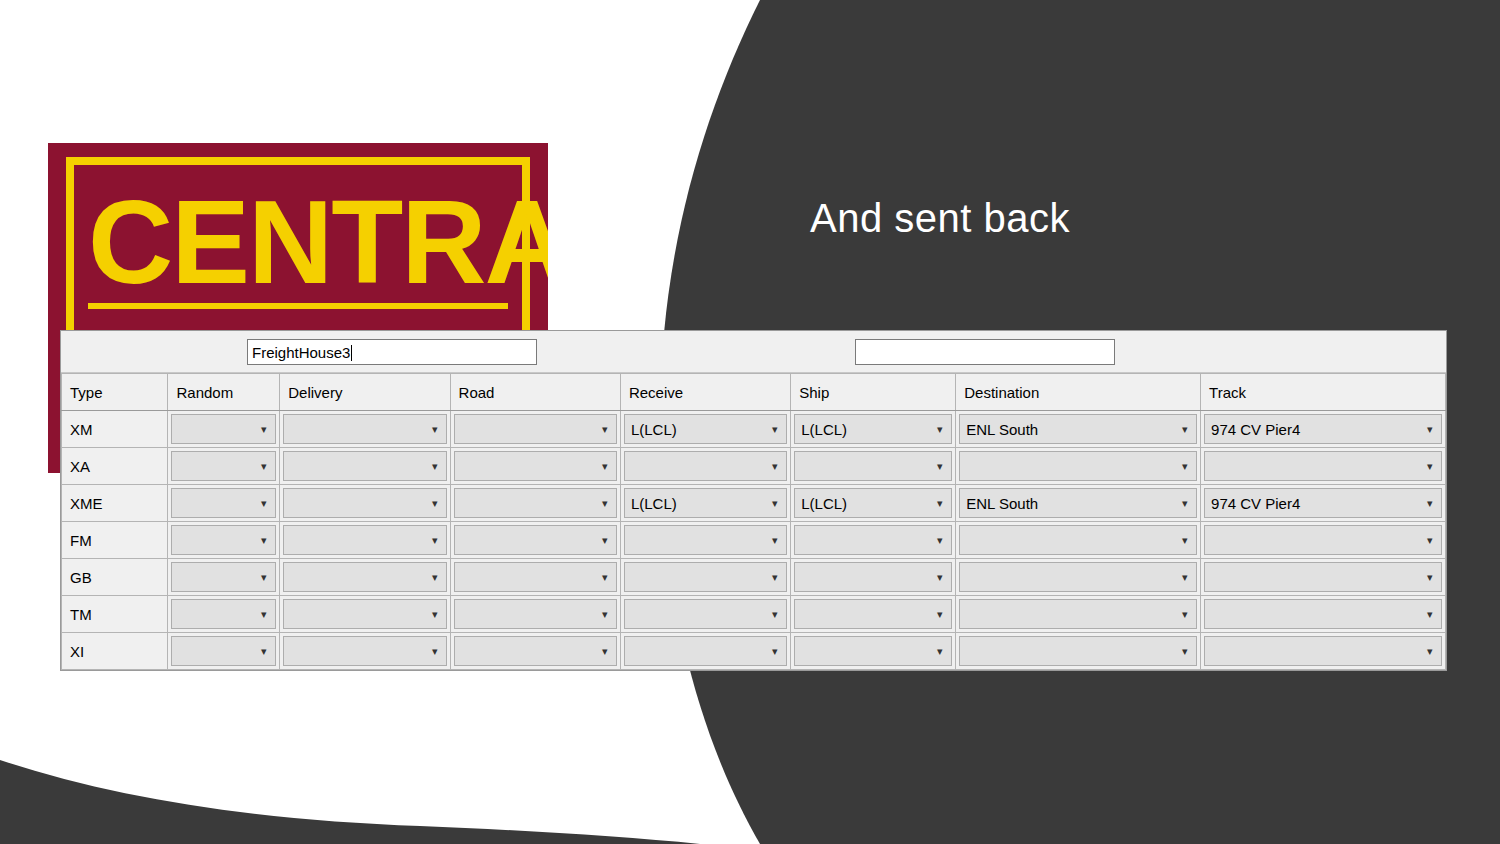And sent back
CENTRAL
VERMONT
FreightHouse3
| Type | Random | Delivery | Road | Receive | Ship | Destination | Track |
| --- | --- | --- | --- | --- | --- | --- | --- |
| XM | ▾ | ▾ | ▾ | L(LCL) ▾ | L(LCL) ▾ | ENL South ▾ | 974 CV Pier4 ▾ |
| XA | ▾ | ▾ | ▾ | ▾ | ▾ | ▾ | ▾ |
| XME | ▾ | ▾ | ▾ | L(LCL) ▾ | L(LCL) ▾ | ENL South ▾ | 974 CV Pier4 ▾ |
| FM | ▾ | ▾ | ▾ | ▾ | ▾ | ▾ | ▾ |
| GB | ▾ | ▾ | ▾ | ▾ | ▾ | ▾ | ▾ |
| TM | ▾ | ▾ | ▾ | ▾ | ▾ | ▾ | ▾ |
| XI | ▾ | ▾ | ▾ | ▾ | ▾ | ▾ | ▾ |